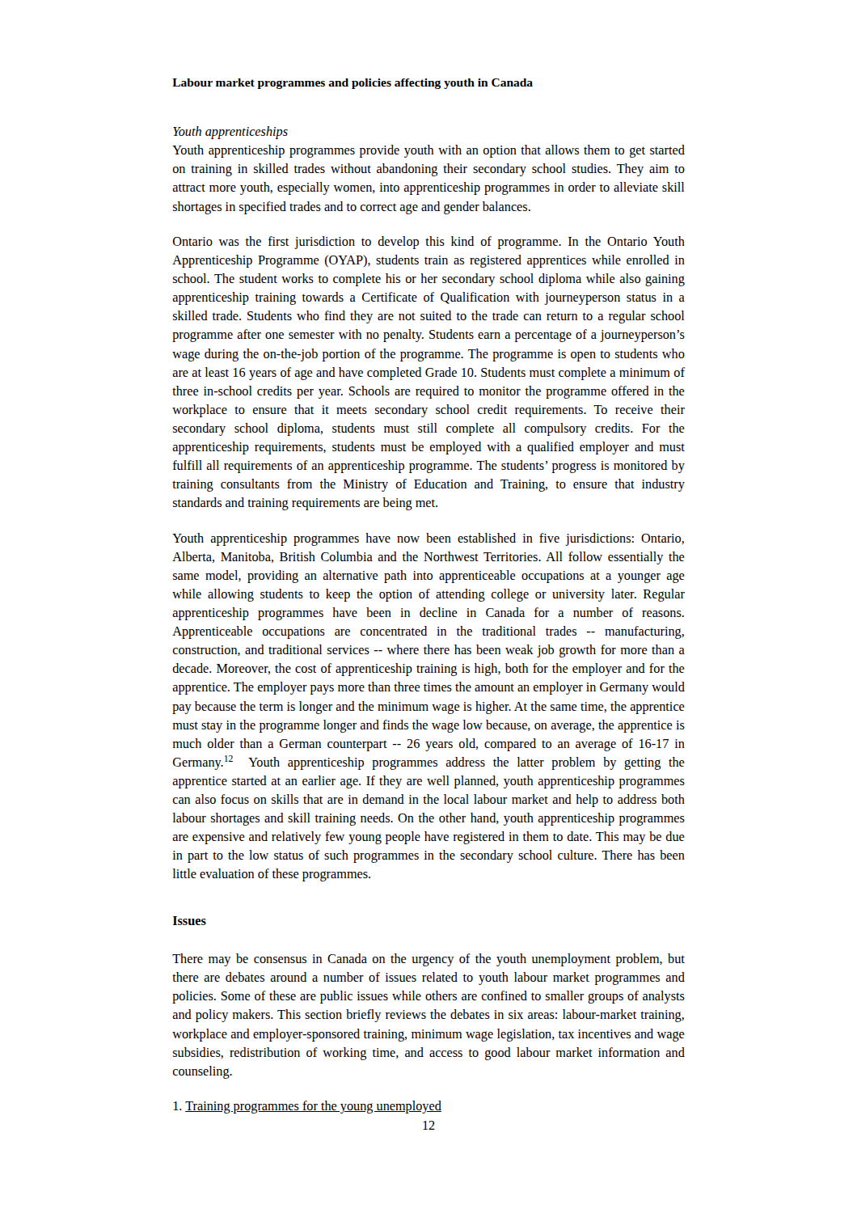Labour market programmes and policies affecting youth in Canada
Youth apprenticeships
Youth apprenticeship programmes provide youth with an option that allows them to get started on training in skilled trades without abandoning their secondary school studies. They aim to attract more youth, especially women, into apprenticeship programmes in order to alleviate skill shortages in specified trades and to correct age and gender balances.
Ontario was the first jurisdiction to develop this kind of programme. In the Ontario Youth Apprenticeship Programme (OYAP), students train as registered apprentices while enrolled in school. The student works to complete his or her secondary school diploma while also gaining apprenticeship training towards a Certificate of Qualification with journeyperson status in a skilled trade. Students who find they are not suited to the trade can return to a regular school programme after one semester with no penalty. Students earn a percentage of a journeyperson’s wage during the on-the-job portion of the programme. The programme is open to students who are at least 16 years of age and have completed Grade 10. Students must complete a minimum of three in-school credits per year. Schools are required to monitor the programme offered in the workplace to ensure that it meets secondary school credit requirements. To receive their secondary school diploma, students must still complete all compulsory credits. For the apprenticeship requirements, students must be employed with a qualified employer and must fulfill all requirements of an apprenticeship programme. The students’ progress is monitored by training consultants from the Ministry of Education and Training, to ensure that industry standards and training requirements are being met.
Youth apprenticeship programmes have now been established in five jurisdictions: Ontario, Alberta, Manitoba, British Columbia and the Northwest Territories. All follow essentially the same model, providing an alternative path into apprenticeable occupations at a younger age while allowing students to keep the option of attending college or university later. Regular apprenticeship programmes have been in decline in Canada for a number of reasons. Apprenticeable occupations are concentrated in the traditional trades -- manufacturing, construction, and traditional services -- where there has been weak job growth for more than a decade. Moreover, the cost of apprenticeship training is high, both for the employer and for the apprentice. The employer pays more than three times the amount an employer in Germany would pay because the term is longer and the minimum wage is higher. At the same time, the apprentice must stay in the programme longer and finds the wage low because, on average, the apprentice is much older than a German counterpart -- 26 years old, compared to an average of 16-17 in Germany.12 Youth apprenticeship programmes address the latter problem by getting the apprentice started at an earlier age. If they are well planned, youth apprenticeship programmes can also focus on skills that are in demand in the local labour market and help to address both labour shortages and skill training needs. On the other hand, youth apprenticeship programmes are expensive and relatively few young people have registered in them to date. This may be due in part to the low status of such programmes in the secondary school culture. There has been little evaluation of these programmes.
Issues
There may be consensus in Canada on the urgency of the youth unemployment problem, but there are debates around a number of issues related to youth labour market programmes and policies. Some of these are public issues while others are confined to smaller groups of analysts and policy makers. This section briefly reviews the debates in six areas: labour-market training, workplace and employer-sponsored training, minimum wage legislation, tax incentives and wage subsidies, redistribution of working time, and access to good labour market information and counseling.
1. Training programmes for the young unemployed
12